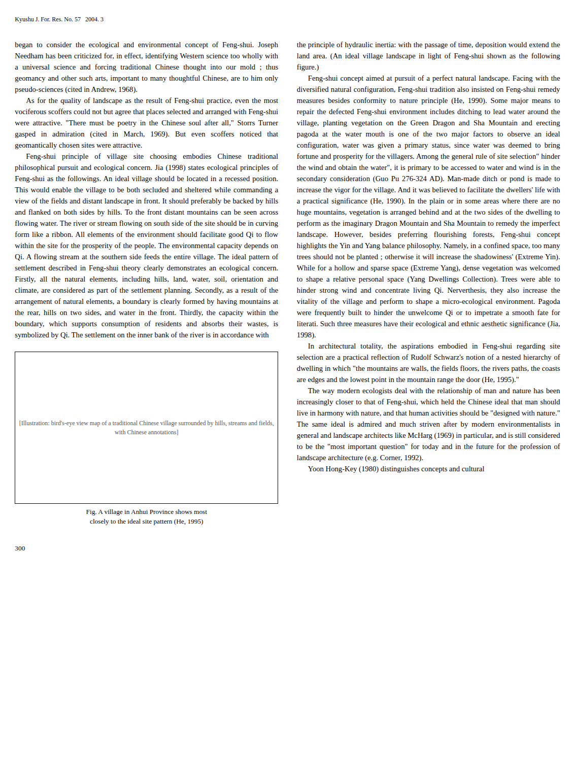Kyushu J. For. Res. No. 57 2004. 3
began to consider the ecological and environmental concept of Feng-shui. Joseph Needham has been criticized for, in effect, identifying Western science too wholly with a universal science and forcing traditional Chinese thought into our mold ; thus geomancy and other such arts, important to many thoughtful Chinese, are to him only pseudo-sciences (cited in Andrew, 1968).
As for the quality of landscape as the result of Feng-shui practice, even the most vociferous scoffers could not but agree that places selected and arranged with Feng-shui were attractive. "There must be poetry in the Chinese soul after all," Storrs Turner gasped in admiration (cited in March, 1969). But even scoffers noticed that geomantically chosen sites were attractive.
Feng-shui principle of village site choosing embodies Chinese traditional philosophical pursuit and ecological concern. Jia (1998) states ecological principles of Feng-shui as the followings. An ideal village should be located in a recessed position. This would enable the village to be both secluded and sheltered while commanding a view of the fields and distant landscape in front. It should preferably be backed by hills and flanked on both sides by hills. To the front distant mountains can be seen across flowing water. The river or stream flowing on south side of the site should be in curving form like a ribbon. All elements of the environment should facilitate good Qi to flow within the site for the prosperity of the people. The environmental capacity depends on Qi. A flowing stream at the southern side feeds the entire village. The ideal pattern of settlement described in Feng-shui theory clearly demonstrates an ecological concern. Firstly, all the natural elements, including hills, land, water, soil, orientation and climate, are considered as part of the settlement planning. Secondly, as a result of the arrangement of natural elements, a boundary is clearly formed by having mountains at the rear, hills on two sides, and water in the front. Thirdly, the capacity within the boundary, which supports consumption of residents and absorbs their wastes, is symbolized by Qi. The settlement on the inner bank of the river is in accordance with
[Illustration: bird's-eye view map of a traditional Chinese village surrounded by hills, streams and fields, with Chinese annotations]
Fig. A village in Anhui Province shows most
closely to the ideal site pattern (He, 1995)
the principle of hydraulic inertia: with the passage of time, deposition would extend the land area. (An ideal village landscape in light of Feng-shui shown as the following figure.)
Feng-shui concept aimed at pursuit of a perfect natural landscape. Facing with the diversified natural configuration, Feng-shui tradition also insisted on Feng-shui remedy measures besides conformity to nature principle (He, 1990). Some major means to repair the defected Feng-shui environment includes ditching to lead water around the village, planting vegetation on the Green Dragon and Sha Mountain and erecting pagoda at the water mouth is one of the two major factors to observe an ideal configuration, water was given a primary status, since water was deemed to bring fortune and prosperity for the villagers. Among the general rule of site selection" hinder the wind and obtain the water", it is primary to be accessed to water and wind is in the secondary consideration (Guo Pu 276-324 AD). Man-made ditch or pond is made to increase the vigor for the village. And it was believed to facilitate the dwellers' life with a practical significance (He, 1990). In the plain or in some areas where there are no huge mountains, vegetation is arranged behind and at the two sides of the dwelling to perform as the imaginary Dragon Mountain and Sha Mountain to remedy the imperfect landscape. However, besides preferring flourishing forests, Feng-shui concept highlights the Yin and Yang balance philosophy. Namely, in a confined space, too many trees should not be planted ; otherwise it will increase the shadowiness' (Extreme Yin). While for a hollow and sparse space (Extreme Yang), dense vegetation was welcomed to shape a relative personal space (Yang Dwellings Collection). Trees were able to hinder strong wind and concentrate living Qi. Nerverthesis, they also increase the vitality of the village and perform to shape a micro-ecological environment. Pagoda were frequently built to hinder the unwelcome Qi or to impetrate a smooth fate for literati. Such three measures have their ecological and ethnic aesthetic significance (Jia, 1998).
In architectural totality, the aspirations embodied in Feng-shui regarding site selection are a practical reflection of Rudolf Schwarz's notion of a nested hierarchy of dwelling in which "the mountains are walls, the fields floors, the rivers paths, the coasts are edges and the lowest point in the mountain range the door (He, 1995)."
The way modern ecologists deal with the relationship of man and nature has been increasingly closer to that of Feng-shui, which held the Chinese ideal that man should live in harmony with nature, and that human activities should be "designed with nature." The same ideal is admired and much striven after by modern environmentalists in general and landscape architects like McHarg (1969) in particular, and is still considered to be the "most important question" for today and in the future for the profession of landscape architecture (e.g. Corner, 1992).
Yoon Hong-Key (1980) distinguishes concepts and cultural
300